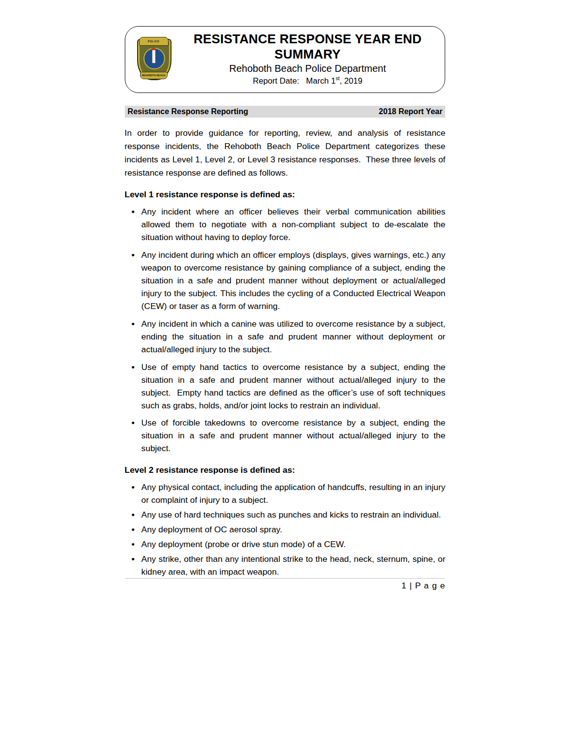POLICE
REHOBOTH BEACH
RESISTANCE RESPONSE YEAR END SUMMARY
Rehoboth Beach Police Department
Report Date: March 1st, 2019
Resistance Response Reporting 2018 Report Year
In order to provide guidance for reporting, review, and analysis of resistance response incidents, the Rehoboth Beach Police Department categorizes these incidents as Level 1, Level 2, or Level 3 resistance responses. These three levels of resistance response are defined as follows.
Level 1 resistance response is defined as:
Any incident where an officer believes their verbal communication abilities allowed them to negotiate with a non-compliant subject to de-escalate the situation without having to deploy force.
Any incident during which an officer employs (displays, gives warnings, etc.) any weapon to overcome resistance by gaining compliance of a subject, ending the situation in a safe and prudent manner without deployment or actual/alleged injury to the subject. This includes the cycling of a Conducted Electrical Weapon (CEW) or taser as a form of warning.
Any incident in which a canine was utilized to overcome resistance by a subject, ending the situation in a safe and prudent manner without deployment or actual/alleged injury to the subject.
Use of empty hand tactics to overcome resistance by a subject, ending the situation in a safe and prudent manner without actual/alleged injury to the subject. Empty hand tactics are defined as the officer’s use of soft techniques such as grabs, holds, and/or joint locks to restrain an individual.
Use of forcible takedowns to overcome resistance by a subject, ending the situation in a safe and prudent manner without actual/alleged injury to the subject.
Level 2 resistance response is defined as:
Any physical contact, including the application of handcuffs, resulting in an injury or complaint of injury to a subject.
Any use of hard techniques such as punches and kicks to restrain an individual.
Any deployment of OC aerosol spray.
Any deployment (probe or drive stun mode) of a CEW.
Any strike, other than any intentional strike to the head, neck, sternum, spine, or kidney area, with an impact weapon.
1 | P a g e